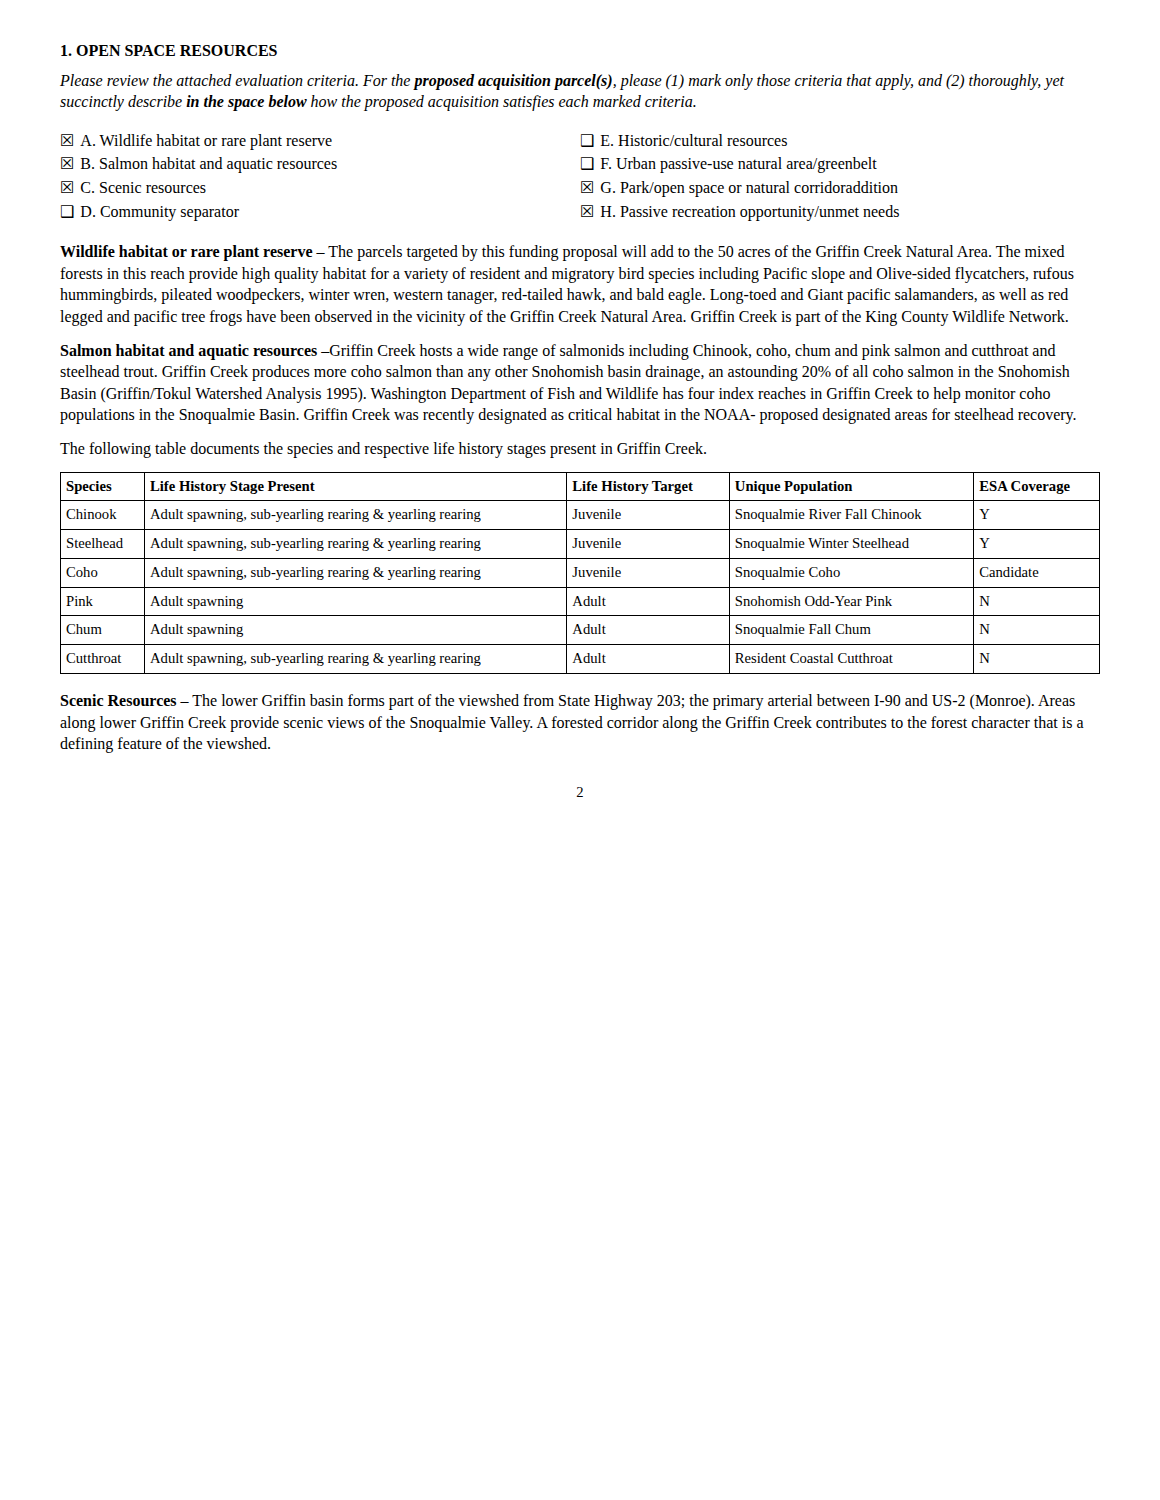1. OPEN SPACE RESOURCES
Please review the attached evaluation criteria. For the proposed acquisition parcel(s), please (1) mark only those criteria that apply, and (2) thoroughly, yet succinctly describe in the space below how the proposed acquisition satisfies each marked criteria.
| ☒ A. Wildlife habitat or rare plant reserve | ❑ E. Historic/cultural resources |
| ☒ B. Salmon habitat and aquatic resources | ❑ F. Urban passive-use natural area/greenbelt |
| ☒ C. Scenic resources | ☒ G. Park/open space or natural corridoraddition |
| ❑ D. Community separator | ☒ H. Passive recreation opportunity/unmet needs |
Wildlife habitat or rare plant reserve – The parcels targeted by this funding proposal will add to the 50 acres of the Griffin Creek Natural Area. The mixed forests in this reach provide high quality habitat for a variety of resident and migratory bird species including Pacific slope and Olive-sided flycatchers, rufous hummingbirds, pileated woodpeckers, winter wren, western tanager, red-tailed hawk, and bald eagle. Long-toed and Giant pacific salamanders, as well as red legged and pacific tree frogs have been observed in the vicinity of the Griffin Creek Natural Area. Griffin Creek is part of the King County Wildlife Network.
Salmon habitat and aquatic resources –Griffin Creek hosts a wide range of salmonids including Chinook, coho, chum and pink salmon and cutthroat and steelhead trout. Griffin Creek produces more coho salmon than any other Snohomish basin drainage, an astounding 20% of all coho salmon in the Snohomish Basin (Griffin/Tokul Watershed Analysis 1995). Washington Department of Fish and Wildlife has four index reaches in Griffin Creek to help monitor coho populations in the Snoqualmie Basin. Griffin Creek was recently designated as critical habitat in the NOAA- proposed designated areas for steelhead recovery.
The following table documents the species and respective life history stages present in Griffin Creek.
| Species | Life History Stage Present | Life History Target | Unique Population | ESA Coverage |
| --- | --- | --- | --- | --- |
| Chinook | Adult spawning, sub-yearling rearing & yearling rearing | Juvenile | Snoqualmie River Fall Chinook | Y |
| Steelhead | Adult spawning, sub-yearling rearing & yearling rearing | Juvenile | Snoqualmie Winter Steelhead | Y |
| Coho | Adult spawning, sub-yearling rearing & yearling rearing | Juvenile | Snoqualmie Coho | Candidate |
| Pink | Adult spawning | Adult | Snohomish Odd-Year Pink | N |
| Chum | Adult spawning | Adult | Snoqualmie Fall Chum | N |
| Cutthroat | Adult spawning, sub-yearling rearing & yearling rearing | Adult | Resident Coastal Cutthroat | N |
Scenic Resources – The lower Griffin basin forms part of the viewshed from State Highway 203; the primary arterial between I-90 and US-2 (Monroe). Areas along lower Griffin Creek provide scenic views of the Snoqualmie Valley. A forested corridor along the Griffin Creek contributes to the forest character that is a defining feature of the viewshed.
2